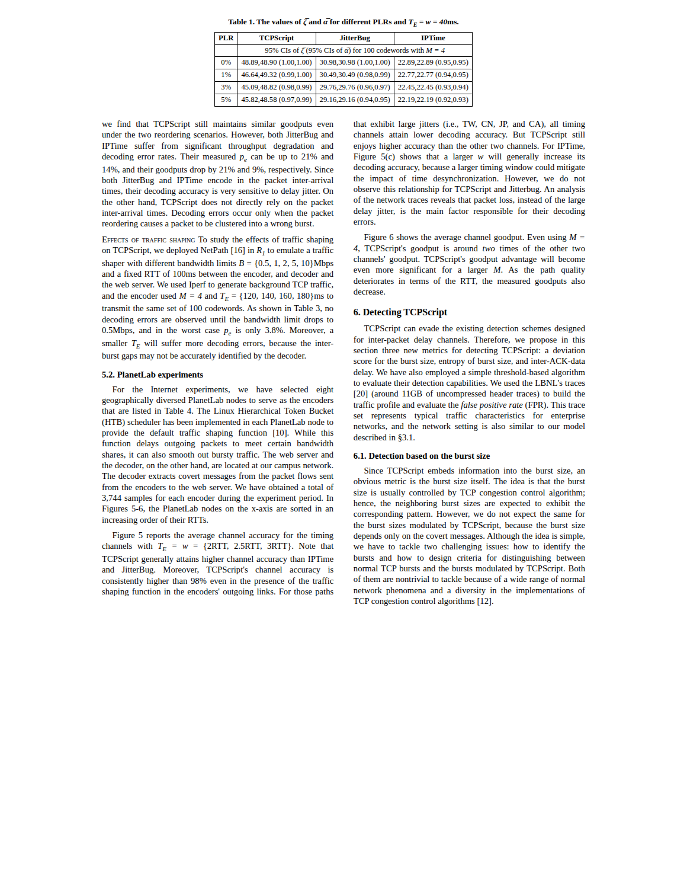Table 1. The values of ζ̅ and α̅ for different PLRs and TE = w = 40ms.
| PLR | TCPScript | JitterBug | IPTime |
| --- | --- | --- | --- |
| | 95% CIs of ζ̅ (95% CIs of α̅ ) for 100 codewords with M = 4 |
| 0% | 48.89,48.90 (1.00,1.00) | 30.98,30.98 (1.00,1.00) | 22.89,22.89 (0.95,0.95) |
| 1% | 46.64,49.32 (0.99,1.00) | 30.49,30.49 (0.98,0.99) | 22.77,22.77 (0.94,0.95) |
| 3% | 45.09,48.82 (0.98,0.99) | 29.76,29.76 (0.96,0.97) | 22.45,22.45 (0.93,0.94) |
| 5% | 45.82,48.58 (0.97,0.99) | 29.16,29.16 (0.94,0.95) | 22.19,22.19 (0.92,0.93) |
we find that TCPScript still maintains similar goodputs even under the two reordering scenarios. However, both JitterBug and IPTime suffer from significant throughput degradation and decoding error rates. Their measured pe can be up to 21% and 14%, and their goodputs drop by 21% and 9%, respectively. Since both JitterBug and IPTime encode in the packet inter-arrival times, their decoding accuracy is very sensitive to delay jitter. On the other hand, TCPScript does not directly rely on the packet inter-arrival times. Decoding errors occur only when the packet reordering causes a packet to be clustered into a wrong burst.
Effects of traffic shaping To study the effects of traffic shaping on TCPScript, we deployed NetPath [16] in R1 to emulate a traffic shaper with different bandwidth limits B = {0.5, 1, 2, 5, 10}Mbps and a fixed RTT of 100ms between the encoder, and decoder and the web server. We used Iperf to generate background TCP traffic, and the encoder used M = 4 and TE = {120, 140, 160, 180}ms to transmit the same set of 100 codewords. As shown in Table 3, no decoding errors are observed until the bandwidth limit drops to 0.5Mbps, and in the worst case pe is only 3.8%. Moreover, a smaller TE will suffer more decoding errors, because the inter-burst gaps may not be accurately identified by the decoder.
5.2. PlanetLab experiments
For the Internet experiments, we have selected eight geographically diversed PlanetLab nodes to serve as the encoders that are listed in Table 4. The Linux Hierarchical Token Bucket (HTB) scheduler has been implemented in each PlanetLab node to provide the default traffic shaping function [10]. While this function delays outgoing packets to meet certain bandwidth shares, it can also smooth out bursty traffic. The web server and the decoder, on the other hand, are located at our campus network. The decoder extracts covert messages from the packet flows sent from the encoders to the web server. We have obtained a total of 3,744 samples for each encoder during the experiment period. In Figures 5-6, the PlanetLab nodes on the x-axis are sorted in an increasing order of their RTTs.
Figure 5 reports the average channel accuracy for the timing channels with TE = w = {2RTT, 2.5RTT, 3RTT}. Note that TCPScript generally attains higher channel accuracy than IPTime and JitterBug. Moreover, TCPScript's channel accuracy is consistently higher than 98% even in the presence of the traffic shaping function in the encoders' outgoing links. For those paths that exhibit large jitters (i.e., TW, CN, JP, and CA), all timing channels attain lower decoding accuracy. But TCPScript still enjoys higher accuracy than the other two channels. For IPTime, Figure 5(c) shows that a larger w will generally increase its decoding accuracy, because a larger timing window could mitigate the impact of time desynchronization. However, we do not observe this relationship for TCPScript and Jitterbug. An analysis of the network traces reveals that packet loss, instead of the large delay jitter, is the main factor responsible for their decoding errors.
Figure 6 shows the average channel goodput. Even using M = 4, TCPScript's goodput is around two times of the other two channels' goodput. TCPScript's goodput advantage will become even more significant for a larger M. As the path quality deteriorates in terms of the RTT, the measured goodputs also decrease.
6. Detecting TCPScript
TCPScript can evade the existing detection schemes designed for inter-packet delay channels. Therefore, we propose in this section three new metrics for detecting TCPScript: a deviation score for the burst size, entropy of burst size, and inter-ACK-data delay. We have also employed a simple threshold-based algorithm to evaluate their detection capabilities. We used the LBNL's traces [20] (around 11GB of uncompressed header traces) to build the traffic profile and evaluate the false positive rate (FPR). This trace set represents typical traffic characteristics for enterprise networks, and the network setting is also similar to our model described in §3.1.
6.1. Detection based on the burst size
Since TCPScript embeds information into the burst size, an obvious metric is the burst size itself. The idea is that the burst size is usually controlled by TCP congestion control algorithm; hence, the neighboring burst sizes are expected to exhibit the corresponding pattern. However, we do not expect the same for the burst sizes modulated by TCPScript, because the burst size depends only on the covert messages. Although the idea is simple, we have to tackle two challenging issues: how to identify the bursts and how to design criteria for distinguishing between normal TCP bursts and the bursts modulated by TCPScript. Both of them are nontrivial to tackle because of a wide range of normal network phenomena and a diversity in the implementations of TCP congestion control algorithms [12].